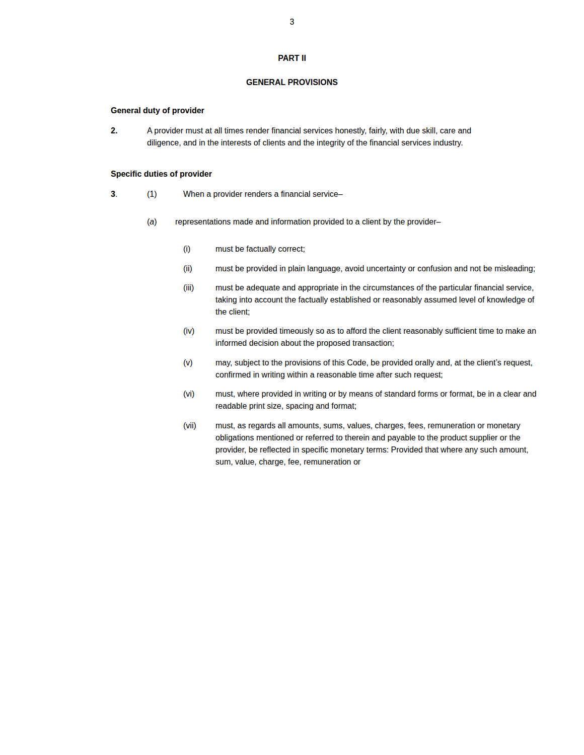3
PART II
GENERAL PROVISIONS
General duty of provider
| 2. | A provider must at all times render financial services honestly, fairly, with due skill, care and diligence, and in the interests of clients and the integrity of the financial services industry. |
Specific duties of provider
| 3 . | (1) | When a provider renders a financial service– |
| ( a ) | representations made and information provided to a client by the provider– |
| (i) | must be factually correct; |
| (ii) | must be provided in plain language, avoid uncertainty or confusion and not be misleading; |
| (iii) | must be adequate and appropriate in the circumstances of the particular financial service, taking into account the factually established or reasonably assumed level of knowledge of the client; |
| (iv) | must be provided timeously so as to afford the client reasonably sufficient time to make an informed decision about the proposed transaction; |
| (v) | may, subject to the provisions of this Code, be provided orally and, at the client’s request, confirmed in writing within a reasonable time after such request; |
| (vi) | must, where provided in writing or by means of standard forms or format, be in a clear and readable print size, spacing and format; |
| (vii) | must, as regards all amounts, sums, values, charges, fees, remuneration or monetary obligations mentioned or referred to therein and payable to the product supplier or the provider, be reflected in specific monetary terms: Provided that where any such amount, sum, value, charge, fee, remuneration or |